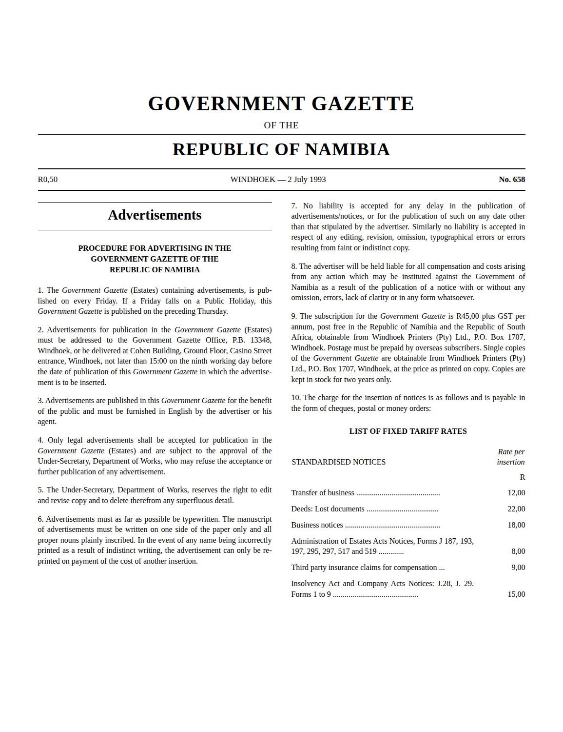GOVERNMENT GAZETTE
OF THE
REPUBLIC OF NAMIBIA
R0,50 WINDHOEK — 2 July 1993 No. 658
Advertisements
Procedure for advertising in the
Government Gazette of the
Republic of Namibia
1. The Government Gazette (Estates) containing advertisements, is published on every Friday. If a Friday falls on a Public Holiday, this Government Gazette is published on the preceding Thursday.
2. Advertisements for publication in the Government Gazette (Estates) must be addressed to the Government Gazette Office, P.B. 13348, Windhoek, or be delivered at Cohen Building, Ground Floor, Casino Street entrance, Windhoek, not later than 15:00 on the ninth working day before the date of publication of this Government Gazette in which the advertisement is to be inserted.
3. Advertisements are published in this Government Gazette for the benefit of the public and must be furnished in English by the advertiser or his agent.
4. Only legal advertisements shall be accepted for publication in the Government Gazette (Estates) and are subject to the approval of the Under-Secretary, Department of Works, who may refuse the acceptance or further publication of any advertisement.
5. The Under-Secretary, Department of Works, reserves the right to edit and revise copy and to delete therefrom any superfluous detail.
6. Advertisements must as far as possible be typewritten. The manuscript of advertisements must be written on one side of the paper only and all proper nouns plainly inscribed. In the event of any name being incorrectly printed as a result of indistinct writing, the advertisement can only be reprinted on payment of the cost of another insertion.
7. No liability is accepted for any delay in the publication of advertisements/notices, or for the publication of such on any date other than that stipulated by the advertiser. Similarly no liability is accepted in respect of any editing, revision, omission, typographical errors or errors resulting from faint or indistinct copy.
8. The advertiser will be held liable for all compensation and costs arising from any action which may be instituted against the Government of Namibia as a result of the publication of a notice with or without any omission, errors, lack of clarity or in any form whatsoever.
9. The subscription for the Government Gazette is R45,00 plus GST per annum, post free in the Republic of Namibia and the Republic of South Africa, obtainable from Windhoek Printers (Pty) Ltd., P.O. Box 1707, Windhoek. Postage must be prepaid by overseas subscribers. Single copies of the Government Gazette are obtainable from Windhoek Printers (Pty) Ltd., P.O. Box 1707, Windhoek, at the price as printed on copy. Copies are kept in stock for two years only.
10. The charge for the insertion of notices is as follows and is payable in the form of cheques, postal or money orders:
LIST OF FIXED TARIFF RATES
| STANDARDISED NOTICES | Rate per insertion |
| --- | --- |
| | R |
| Transfer of business ........................................... | 12,00 |
| Deeds: Lost documents ..................................... | 22,00 |
| Business notices ................................................. | 18,00 |
| Administration of Estates Acts Notices, Forms J 187, 193, 197, 295, 297, 517 and 519 ............. | 8,00 |
| Third party insurance claims for compensation ... | 9,00 |
| Insolvency Act and Company Acts Notices: J.28, J. 29. Forms 1 to 9 ............................................ | 15,00 |